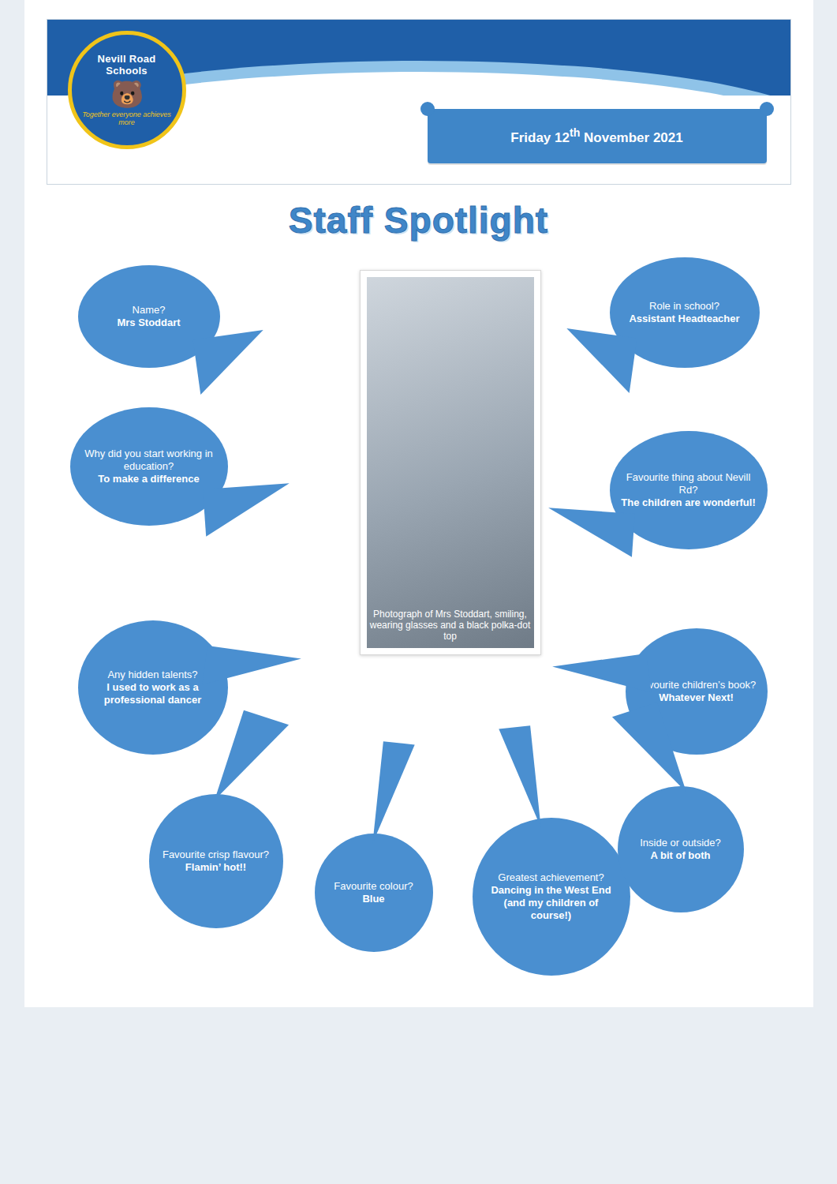Nevill Road Schools 🐻 Together everyone achieves more
Friday 12th November 2021
Staff Spotlight
Photograph of Mrs Stoddart, smiling, wearing glasses and a black polka-dot top
Name?Mrs Stoddart
Role in school?Assistant Headteacher
Why did you start working in education?To make a difference
Favourite thing about Nevill Rd?The children are wonderful!
Any hidden talents?I used to work as a professional dancer
Favourite children’s book?Whatever Next!
Favourite crisp flavour?Flamin’ hot!!
Favourite colour?Blue
Greatest achievement?Dancing in the West End (and my children of course!)
Inside or outside?A bit of both